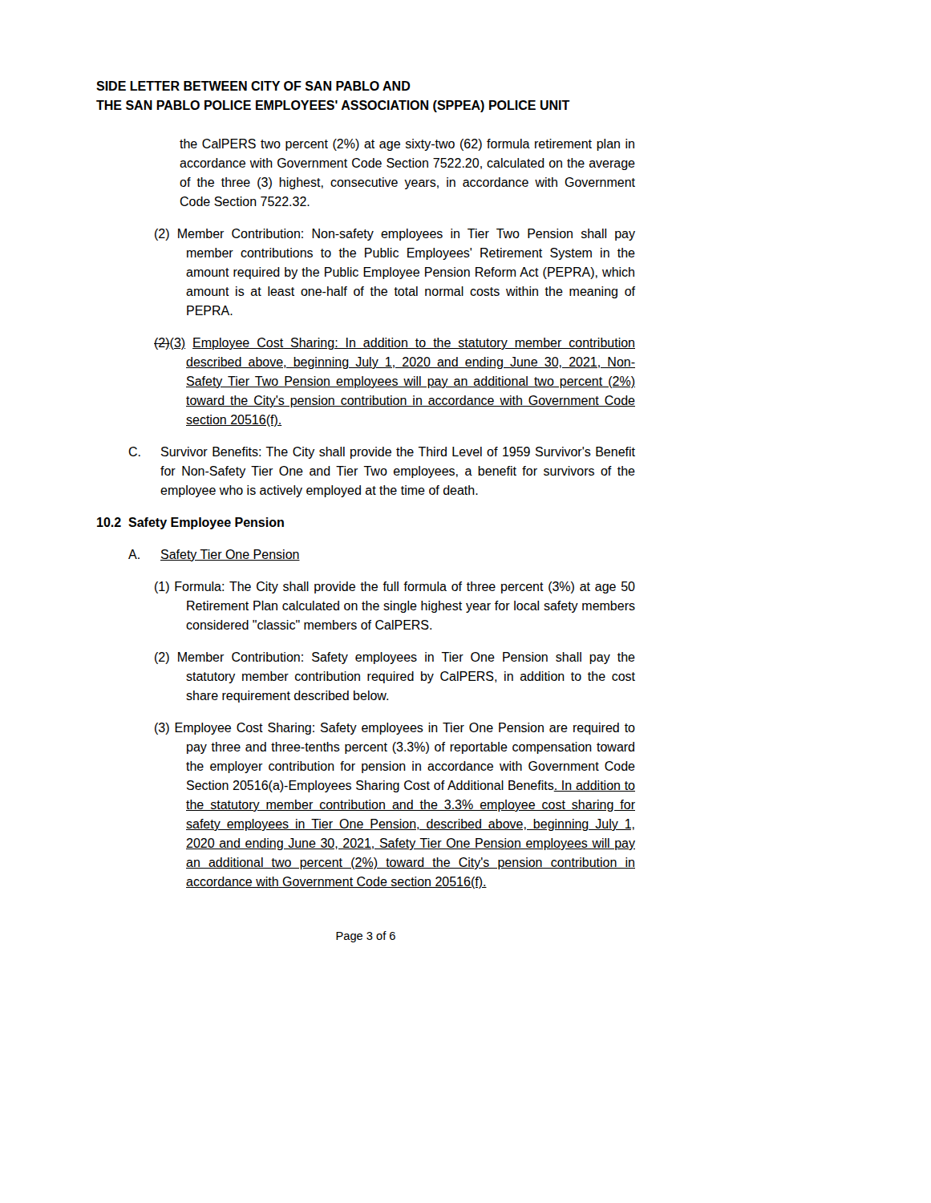SIDE LETTER BETWEEN CITY OF SAN PABLO AND
THE SAN PABLO POLICE EMPLOYEES' ASSOCIATION (SPPEA) POLICE UNIT
the CalPERS two percent (2%) at age sixty-two (62) formula retirement plan in accordance with Government Code Section 7522.20, calculated on the average of the three (3) highest, consecutive years, in accordance with Government Code Section 7522.32.
(2) Member Contribution: Non-safety employees in Tier Two Pension shall pay member contributions to the Public Employees' Retirement System in the amount required by the Public Employee Pension Reform Act (PEPRA), which amount is at least one-half of the total normal costs within the meaning of PEPRA.
(2)(3) Employee Cost Sharing: In addition to the statutory member contribution described above, beginning July 1, 2020 and ending June 30, 2021, Non-Safety Tier Two Pension employees will pay an additional two percent (2%) toward the City's pension contribution in accordance with Government Code section 20516(f).
C.
Survivor Benefits: The City shall provide the Third Level of 1959 Survivor's Benefit for Non-Safety Tier One and Tier Two employees, a benefit for survivors of the employee who is actively employed at the time of death.
10.2
Safety Employee Pension
A.
Safety Tier One Pension
(1) Formula: The City shall provide the full formula of three percent (3%) at age 50 Retirement Plan calculated on the single highest year for local safety members considered "classic" members of CalPERS.
(2) Member Contribution: Safety employees in Tier One Pension shall pay the statutory member contribution required by CalPERS, in addition to the cost share requirement described below.
(3) Employee Cost Sharing: Safety employees in Tier One Pension are required to pay three and three-tenths percent (3.3%) of reportable compensation toward the employer contribution for pension in accordance with Government Code Section 20516(a)-Employees Sharing Cost of Additional Benefits. In addition to the statutory member contribution and the 3.3% employee cost sharing for safety employees in Tier One Pension, described above, beginning July 1, 2020 and ending June 30, 2021, Safety Tier One Pension employees will pay an additional two percent (2%) toward the City's pension contribution in accordance with Government Code section 20516(f).
Page 3 of 6